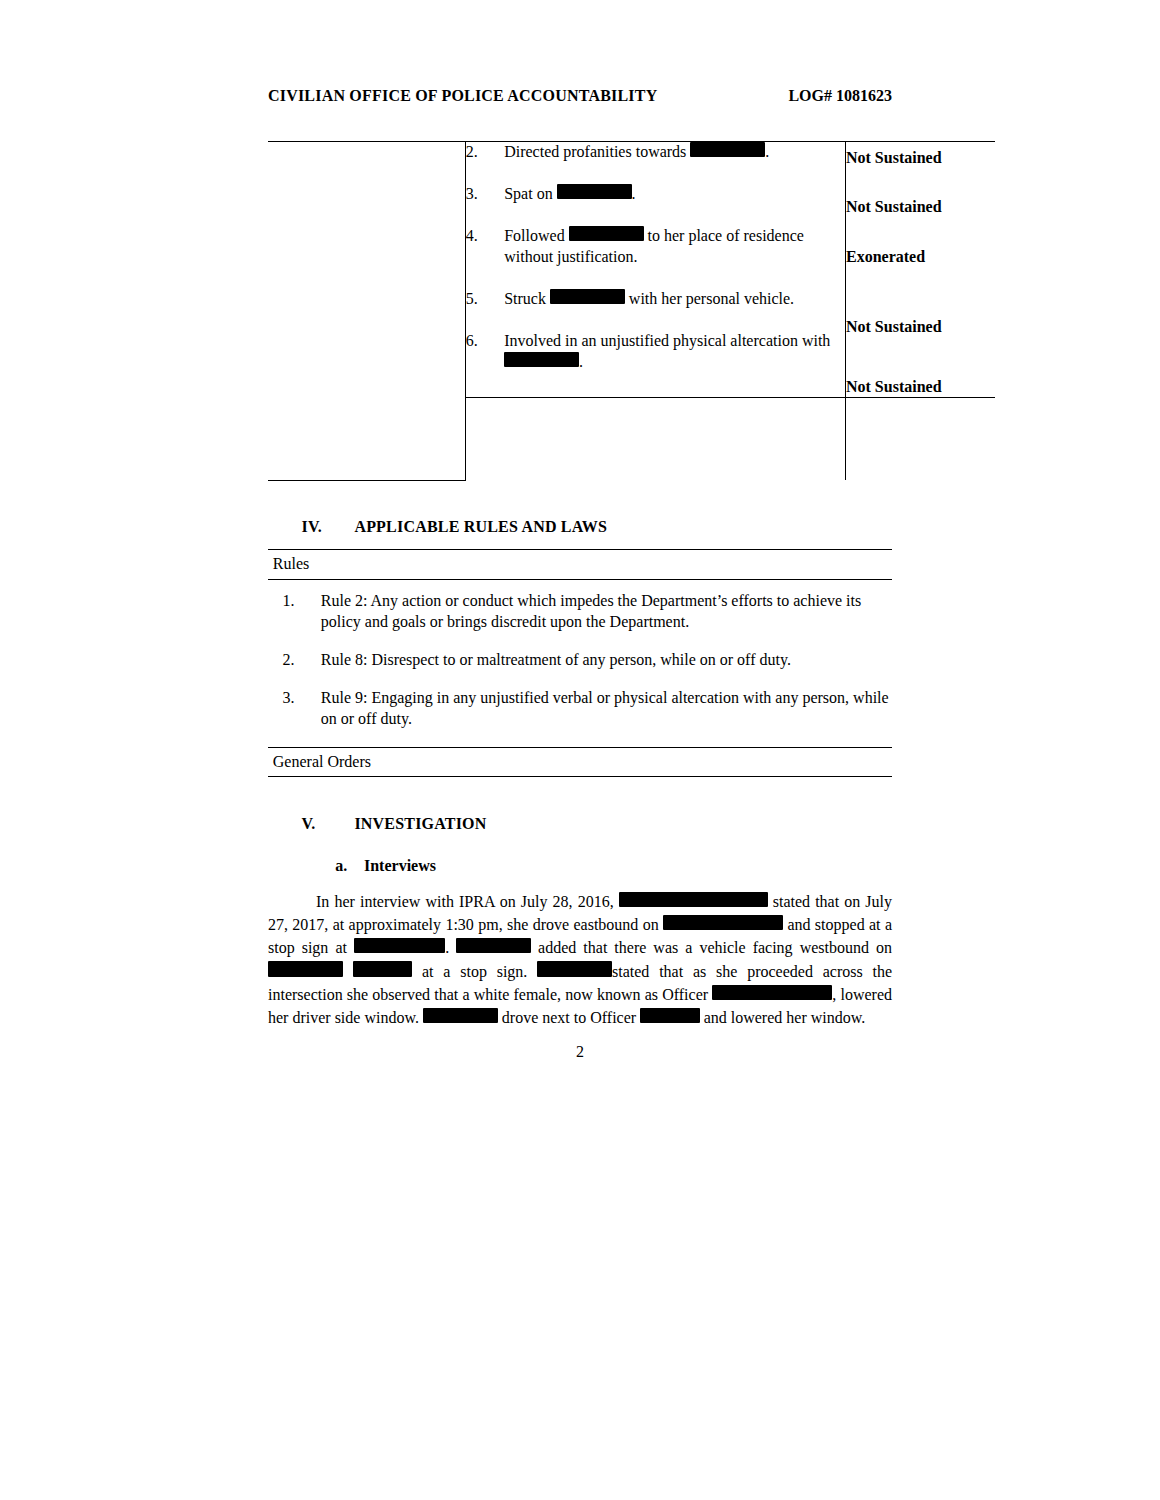CIVILIAN OFFICE OF POLICE ACCOUNTABILITY
LOG# 1081623
| | 2. Directed profanities towards . 3. Spat on . 4. Followed to her place of residence without justification. 5. Struck with her personal vehicle. 6. Involved in an unjustified physical altercation with . | Not Sustained Not Sustained Exonerated Not Sustained Not Sustained |
IV. APPLICABLE RULES AND LAWS
Rules
1. Rule 2: Any action or conduct which impedes the Department’s efforts to achieve its policy and goals or brings discredit upon the Department.
2. Rule 8: Disrespect to or maltreatment of any person, while on or off duty.
3. Rule 9: Engaging in any unjustified verbal or physical altercation with any person, while on or off duty.
General Orders
V. INVESTIGATION
a. Interviews
In her interview with IPRA on July 28, 2016, stated that on July 27, 2017, at approximately 1:30 pm, she drove eastbound on and stopped at a stop sign at . added that there was a vehicle facing westbound on at a stop sign. stated that as she proceeded across the intersection she observed that a white female, now known as Officer , lowered her driver side window. drove next to Officer and lowered her window.
2